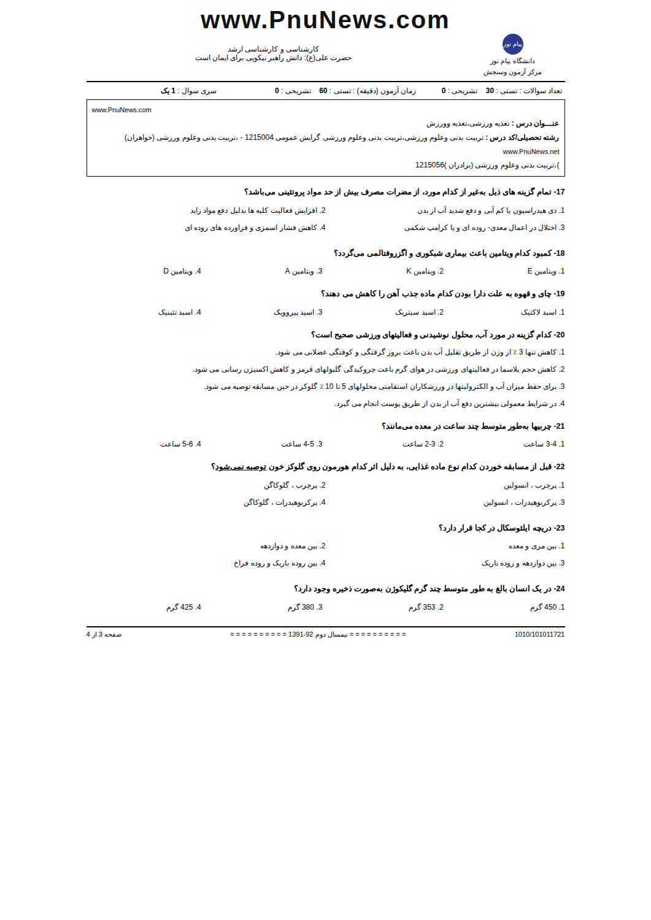www.PnuNews.com
پیام نور
دانشگاه پیام نور
مرکز آزمون وسنجش
کارشناسی و کارشناسی ارشد
حضرت علی(ع): دانش راهبر نیکویی برای ایمان است
| تعداد سوالات : تستی : 30 تشریحی : 0 | زمان آزمون (دقیقه) : تستی : 60 تشریحی : 0 | سری سوال : 1 یک |
www.PnuNews.com
عنـــوان درس : تغذیه ورزشی،تغذیه وورزش
رشته تحصیلی/کد درس : تربیت بدنی وعلوم ورزشی،تربیت بدنی وعلوم ورزشی گرایش عمومی 1215004 - ،تربیت بدنی وعلوم ورزشی (خواهران) www.PnuNews.net
)،تربیت بدنی وعلوم ورزشی (برادران )1215056
17- تمام گزینه های ذیل به‌غیر از کدام مورد، از مضرات مصرف بیش از حد مواد پروتئینی می‌باشد؟
1. دی هیدراسیون یا کم آبی و دفع شدید آب از بدن
2. افزایش فعالیت کلیه ها بدلیل دفع مواد زاید
3. اختلال در اعمال معدی- روده ای و یا کرامپ شکمی
4. کاهش فشار اسمزی و فراورده های روده ای
18- کمبود کدام ویتامین باعث بیماری شبکوری و اگزروفتالمی می‌گردد؟
1. ویتامین E
2. ویتامین K
3. ویتامین A
4. ویتامین D
19- چای و قهوه به علت دارا بودن کدام ماده جذب آهن را کاهش می دهند؟
1. اسید لاکتیک
2. اسید سیتریک
3. اسید پیروویک
4. اسید تئینیک
20- کدام گزینه در مورد آب، محلول نوشیدنی و فعالیتهای ورزشی صحیح است؟
1. کاهش تنها 3 ٪ از وزن از طریق تقلیل آب بدن باعث بروز گرفتگی و کوفتگی عضلانی می شود.
2. کاهش حجم پلاسما در فعالیتهای ورزشی در هوای گرم باعث چروکیدگی گلبولهای قرمز و کاهش اکسیژن رسانی می شود.
3. برای حفظ میزان آب و الکترولیتها در ورزشکاران استقامتی محلولهای 5 تا 10 ٪ گلوکز در حین مسابقه توصیه می شود.
4. در شرایط معمولی بیشترین دفع آب از بدن از طریق پوست انجام می گیرد.
21- چربیها به‌طور متوسط چند ساعت در معده می‌مانند؟
1. 3-4 ساعت
2. 2-3 ساعت
3. 4-5 ساعت
4. 5-6 ساعت
22- قبل از مسابقه خوردن کدام نوع ماده غذایی، به دلیل اثر کدام هورمون روی گلوکز خون توصیه نمی‌شود؟
1. پرچرب ، انسولین
2. پرچرب ، گلوکاگن
3. پرکربوهیدرات ، انسولین
4. پرکربوهیدرات ، گلوکاگن
23- دریچه ایلئوسکال در کجا قرار دارد؟
1. بین مری و معده
2. بین معده و دوازدهه
3. بین دوازدهه و روده باریک
4. بین روده باریک و روده فراخ
24- در یک انسان بالغ به طور متوسط چند گرم گلیکوژن به‌صورت ذخیره وجود دارد؟
1. 450 گرم
2. 353 گرم
3. 380 گرم
4. 425 گرم
1010/101011721
= = = = = = = = = = نیمسال دوم 92-1391 = = = = = = = = = =
صفحه 3 از 4